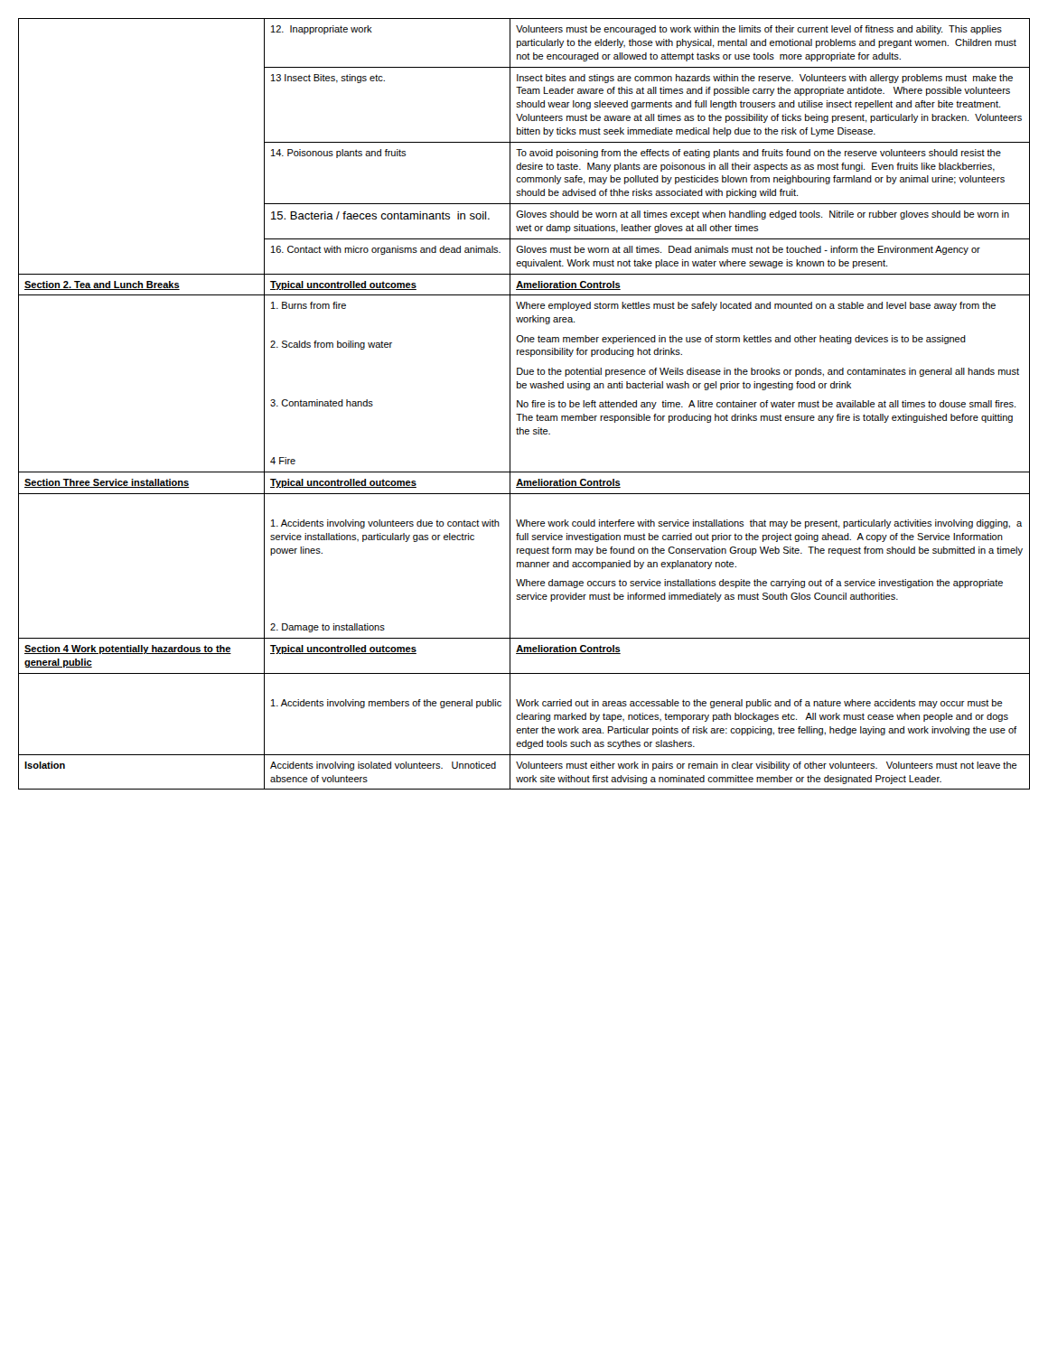| | 12. Inappropriate work | Volunteers must be encouraged to work within the limits of their current level of fitness and ability. This applies particularly to the elderly, those with physical, mental and emotional problems and pregant women. Children must not be encouraged or allowed to attempt tasks or use tools more appropriate for adults. |
| | 13 Insect Bites, stings etc. | Insect bites and stings are common hazards within the reserve. Volunteers with allergy problems must make the Team Leader aware of this at all times and if possible carry the appropriate antidote. Where possible volunteers should wear long sleeved garments and full length trousers and utilise insect repellent and after bite treatment. Volunteers must be aware at all times as to the possibility of ticks being present, particularly in bracken. Volunteers bitten by ticks must seek immediate medical help due to the risk of Lyme Disease. |
| | 14. Poisonous plants and fruits | To avoid poisoning from the effects of eating plants and fruits found on the reserve volunteers should resist the desire to taste. Many plants are poisonous in all their aspects as as most fungi. Even fruits like blackberries, commonly safe, may be polluted by pesticides blown from neighbouring farmland or by animal urine; volunteers should be advised of thhe risks associated with picking wild fruit. |
| | 15. Bacteria / faeces contaminants in soil. | Gloves should be worn at all times except when handling edged tools. Nitrile or rubber gloves should be worn in wet or damp situations, leather gloves at all other times |
| | 16. Contact with micro organisms and dead animals. | Gloves must be worn at all times. Dead animals must not be touched - inform the Environment Agency or equivalent. Work must not take place in water where sewage is known to be present. |
| Section 2. Tea and Lunch Breaks | Typical uncontrolled outcomes | Amelioration Controls |
| | 1. Burns from fire 2. Scalds from boiling water 3. Contaminated hands 4 Fire | Where employed storm kettles must be safely located and mounted on a stable and level base away from the working area. One team member experienced in the use of storm kettles and other heating devices is to be assigned responsibility for producing hot drinks. Due to the potential presence of Weils disease in the brooks or ponds, and contaminates in general all hands must be washed using an anti bacterial wash or gel prior to ingesting food or drink No fire is to be left attended any time. A litre container of water must be available at all times to douse small fires. The team member responsible for producing hot drinks must ensure any fire is totally extinguished before quitting the site. |
| Section Three Service installations | Typical uncontrolled outcomes | Amelioration Controls |
| | 1. Accidents involving volunteers due to contact with service installations, particularly gas or electric power lines. 2. Damage to installations | Where work could interfere with service installations that may be present, particularly activities involving digging, a full service investigation must be carried out prior to the project going ahead. A copy of the Service Information request form may be found on the Conservation Group Web Site. The request from should be submitted in a timely manner and accompanied by an explanatory note. Where damage occurs to service installations despite the carrying out of a service investigation the appropriate service provider must be informed immediately as must South Glos Council authorities. |
| Section 4 Work potentially hazardous to the general public | Typical uncontrolled outcomes | Amelioration Controls |
| | 1. Accidents involving members of the general public | Work carried out in areas accessable to the general public and of a nature where accidents may occur must be clearing marked by tape, notices, temporary path blockages etc. All work must cease when people and or dogs enter the work area. Particular points of risk are: coppicing, tree felling, hedge laying and work involving the use of edged tools such as scythes or slashers. |
| Isolation | Accidents involving isolated volunteers. Unnoticed absence of volunteers | Volunteers must either work in pairs or remain in clear visibility of other volunteers. Volunteers must not leave the work site without first advising a nominated committee member or the designated Project Leader. |